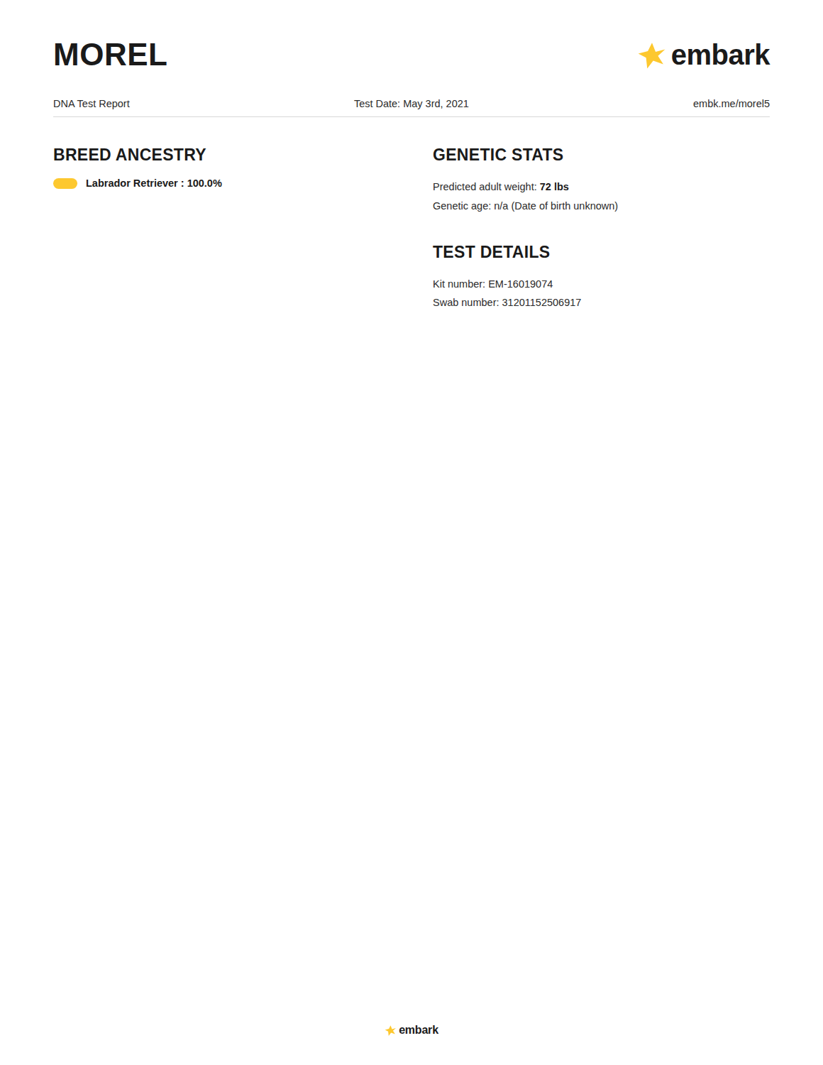MOREL
embark
DNA Test Report Test Date: May 3rd, 2021 embk.me/morel5
BREED ANCESTRY
Labrador Retriever : 100.0%
GENETIC STATS
Predicted adult weight: 72 lbs
Genetic age: n/a (Date of birth unknown)
TEST DETAILS
Kit number: EM-16019074
Swab number: 31201152506917
embark